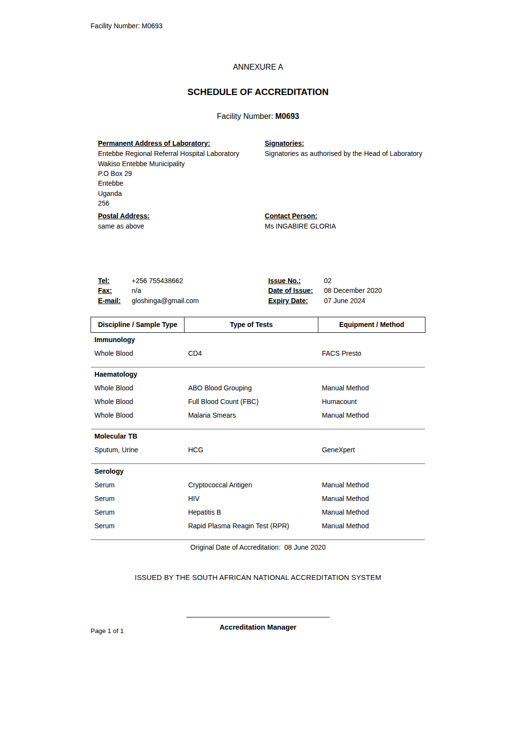Facility Number: M0693
ANNEXURE A
SCHEDULE OF ACCREDITATION
Facility Number: M0693
Permanent Address of Laboratory:
Entebbe Regional Referral Hospital Laboratory
Wakiso Entebbe Municipality
P.O Box 29
Entebbe
Uganda
256
Signatories:
Signatories as authorised by the Head of Laboratory
Postal Address:
same as above
Contact Person:
Ms INGABIRE GLORIA
| Tel: | +256 755438662 |
| Fax: | n/a |
| E-mail: | gloshinga@gmail.com |
| Issue No.: | 02 |
| Date of Issue: | 08 December 2020 |
| Expiry Date: | 07 June 2024 |
| Discipline / Sample Type | Type of Tests | Equipment / Method |
| --- | --- | --- |
| Immunology |
| Whole Blood | CD4 | FACS Presto |
| Haematology |
| Whole Blood | ABO Blood Grouping | Manual Method |
| Whole Blood | Full Blood Count (FBC) | Humacount |
| Whole Blood | Malaria Smears | Manual Method |
| Molecular TB |
| Sputum, Urine | HCG | GeneXpert |
| Serology |
| Serum | Cryptococcal Antigen | Manual Method |
| Serum | HIV | Manual Method |
| Serum | Hepatitis B | Manual Method |
| Serum | Rapid Plasma Reagin Test (RPR) | Manual Method |
Original Date of Accreditation: 08 June 2020
ISSUED BY THE SOUTH AFRICAN NATIONAL ACCREDITATION SYSTEM
Accreditation Manager
Page 1 of 1